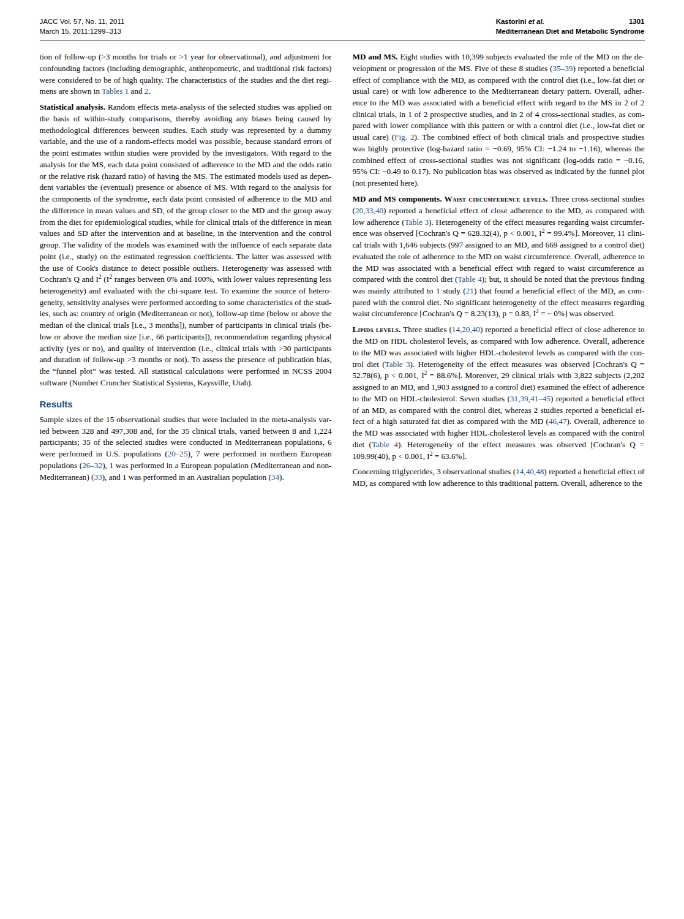JACC Vol. 57, No. 11, 2011
March 15, 2011:1299–313
Kastorini et al. 1301
Mediterranean Diet and Metabolic Syndrome
tion of follow-up (>3 months for trials or >1 year for observational), and adjustment for confounding factors (including demographic, anthropometric, and traditional risk factors) were considered to be of high quality. The characteristics of the studies and the diet regimens are shown in Tables 1 and 2.
Statistical analysis. Random effects meta-analysis of the selected studies was applied on the basis of within-study comparisons, thereby avoiding any biases being caused by methodological differences between studies. Each study was represented by a dummy variable, and the use of a random-effects model was possible, because standard errors of the point estimates within studies were provided by the investigators. With regard to the analysis for the MS, each data point consisted of adherence to the MD and the odds ratio or the relative risk (hazard ratio) of having the MS. The estimated models used as dependent variables the (eventual) presence or absence of MS. With regard to the analysis for the components of the syndrome, each data point consisted of adherence to the MD and the difference in mean values and SD, of the group closer to the MD and the group away from the diet for epidemiological studies, while for clinical trials of the difference in mean values and SD after the intervention and at baseline, in the intervention and the control group. The validity of the models was examined with the influence of each separate data point (i.e., study) on the estimated regression coefficients. The latter was assessed with the use of Cook's distance to detect possible outliers. Heterogeneity was assessed with Cochran's Q and I2 (I2 ranges between 0% and 100%, with lower values representing less heterogeneity) and evaluated with the chi-square test. To examine the source of heterogeneity, sensitivity analyses were performed according to some characteristics of the studies, such as: country of origin (Mediterranean or not), follow-up time (below or above the median of the clinical trials [i.e., 3 months]), number of participants in clinical trials (below or above the median size [i.e., 66 participants]), recommendation regarding physical activity (yes or no), and quality of intervention (i.e., clinical trials with >30 participants and duration of follow-up >3 months or not). To assess the presence of publication bias, the “funnel plot” was tested. All statistical calculations were performed in NCSS 2004 software (Number Cruncher Statistical Systems, Kaysville, Utah).
Results
Sample sizes of the 15 observational studies that were included in the meta-analysis varied between 328 and 497,308 and, for the 35 clinical trials, varied between 8 and 1,224 participants; 35 of the selected studies were conducted in Mediterranean populations, 6 were performed in U.S. populations (20–25), 7 were performed in northern European populations (26–32), 1 was performed in a European population (Mediterranean and non-Mediterranean) (33), and 1 was performed in an Australian population (34).
MD and MS. Eight studies with 10,399 subjects evaluated the role of the MD on the development or progression of the MS. Five of these 8 studies (35–39) reported a beneficial effect of compliance with the MD, as compared with the control diet (i.e., low-fat diet or usual care) or with low adherence to the Mediterranean dietary pattern. Overall, adherence to the MD was associated with a beneficial effect with regard to the MS in 2 of 2 clinical trials, in 1 of 2 prospective studies, and in 2 of 4 cross-sectional studies, as compared with lower compliance with this pattern or with a control diet (i.e., low-fat diet or usual care) (Fig. 2). The combined effect of both clinical trials and prospective studies was highly protective (log-hazard ratio = −0.69, 95% CI: −1.24 to −1.16), whereas the combined effect of cross-sectional studies was not significant (log-odds ratio = −0.16, 95% CI: −0.49 to 0.17). No publication bias was observed as indicated by the funnel plot (not presented here).
MD and MS components. Waist circumference levels. Three cross-sectional studies (20,33,40) reported a beneficial effect of close adherence to the MD, as compared with low adherence (Table 3). Heterogeneity of the effect measures regarding waist circumference was observed [Cochran's Q = 628.32(4), p < 0.001, I2 = 99.4%]. Moreover, 11 clinical trials with 1,646 subjects (997 assigned to an MD, and 669 assigned to a control diet) evaluated the role of adherence to the MD on waist circumference. Overall, adherence to the MD was associated with a beneficial effect with regard to waist circumference as compared with the control diet (Table 4); but, it should be noted that the previous finding was mainly attributed to 1 study (21) that found a beneficial effect of the MD, as compared with the control diet. No significant heterogeneity of the effect measures regarding waist circumference [Cochran's Q = 8.23(13), p = 0.83, I2 = ~ 0%] was observed.
Lipids levels. Three studies (14,20,40) reported a beneficial effect of close adherence to the MD on HDL cholesterol levels, as compared with low adherence. Overall, adherence to the MD was associated with higher HDL-cholesterol levels as compared with the control diet (Table 3). Heterogeneity of the effect measures was observed [Cochran's Q = 52.78(6), p < 0.001, I2 = 88.6%]. Moreover, 29 clinical trials with 3,822 subjects (2,202 assigned to an MD, and 1,903 assigned to a control diet) examined the effect of adherence to the MD on HDL-cholesterol. Seven studies (31,39,41–45) reported a beneficial effect of an MD, as compared with the control diet, whereas 2 studies reported a beneficial effect of a high saturated fat diet as compared with the MD (46,47). Overall, adherence to the MD was associated with higher HDL-cholesterol levels as compared with the control diet (Table 4). Heterogeneity of the effect measures was observed [Cochran's Q = 109.99(40), p < 0.001, I2 = 63.6%].
Concerning triglycerides, 3 observational studies (14,40,48) reported a beneficial effect of MD, as compared with low adherence to this traditional pattern. Overall, adherence to the